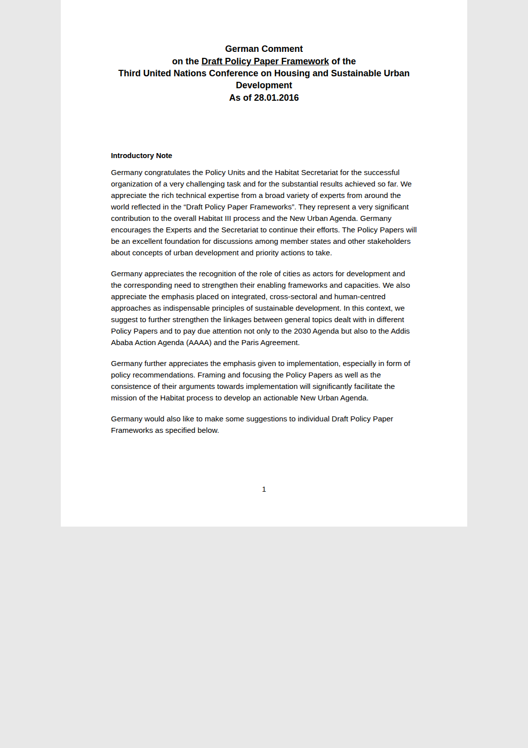German Comment
on the Draft Policy Paper Framework of the
Third United Nations Conference on Housing and Sustainable Urban
Development
As of 28.01.2016
Introductory Note
Germany congratulates the Policy Units and the Habitat Secretariat for the successful organization of a very challenging task and for the substantial results achieved so far. We appreciate the rich technical expertise from a broad variety of experts from around the world reflected in the “Draft Policy Paper Frameworks”. They represent a very significant contribution to the overall Habitat III process and the New Urban Agenda. Germany encourages the Experts and the Secretariat to continue their efforts. The Policy Papers will be an excellent foundation for discussions among member states and other stakeholders about concepts of urban development and priority actions to take.
Germany appreciates the recognition of the role of cities as actors for development and the corresponding need to strengthen their enabling frameworks and capacities. We also appreciate the emphasis placed on integrated, cross-sectoral and human-centred approaches as indispensable principles of sustainable development. In this context, we suggest to further strengthen the linkages between general topics dealt with in different Policy Papers and to pay due attention not only to the 2030 Agenda but also to the Addis Ababa Action Agenda (AAAA) and the Paris Agreement.
Germany further appreciates the emphasis given to implementation, especially in form of policy recommendations. Framing and focusing the Policy Papers as well as the consistence of their arguments towards implementation will significantly facilitate the mission of the Habitat process to develop an actionable New Urban Agenda.
Germany would also like to make some suggestions to individual Draft Policy Paper Frameworks as specified below.
1